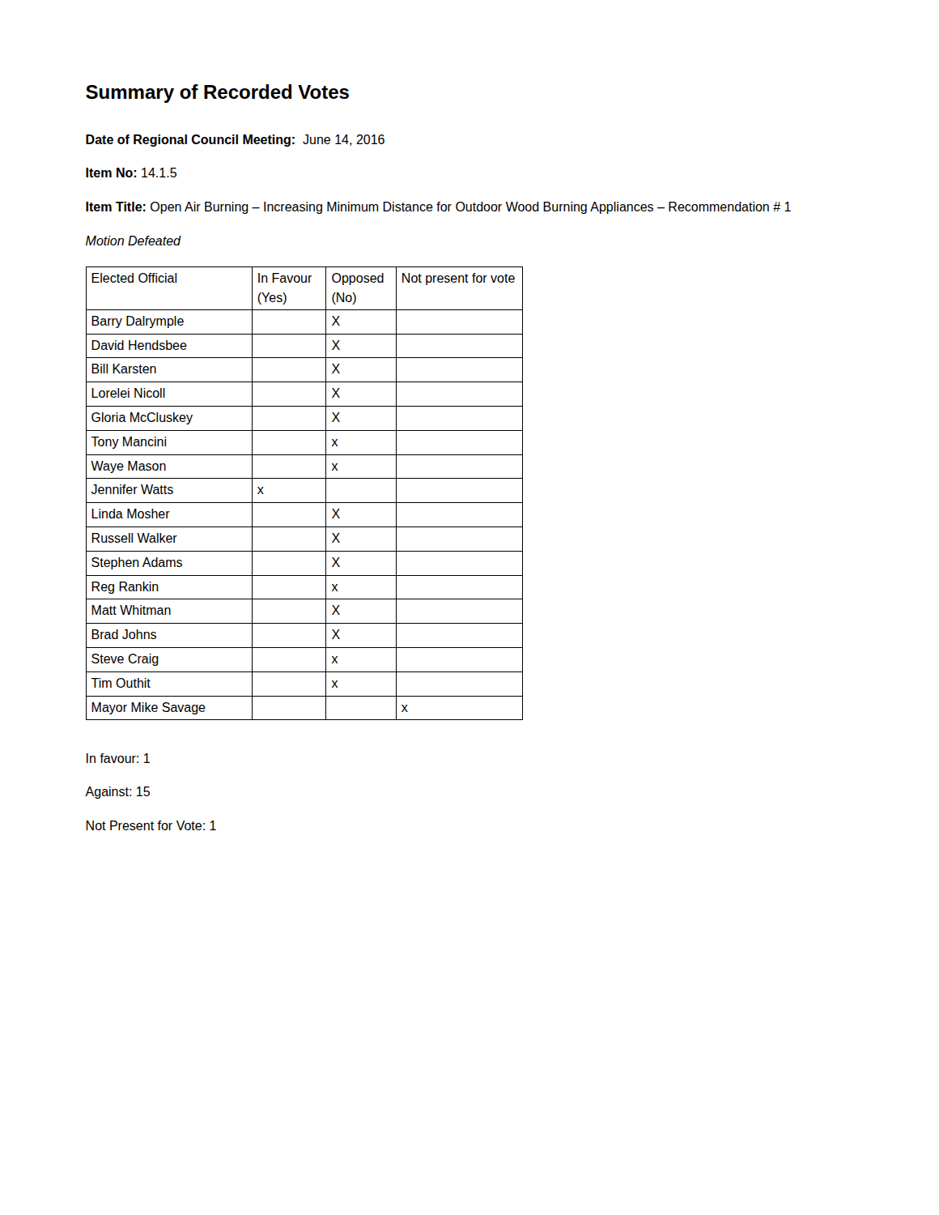Summary of Recorded Votes
Date of Regional Council Meeting: June 14, 2016
Item No: 14.1.5
Item Title: Open Air Burning – Increasing Minimum Distance for Outdoor Wood Burning Appliances – Recommendation # 1
Motion Defeated
| Elected Official | In Favour (Yes) | Opposed (No) | Not present for vote |
| --- | --- | --- | --- |
| Barry Dalrymple | | X | |
| David Hendsbee | | X | |
| Bill Karsten | | X | |
| Lorelei Nicoll | | X | |
| Gloria McCluskey | | X | |
| Tony Mancini | | x | |
| Waye Mason | | x | |
| Jennifer Watts | x | | |
| Linda Mosher | | X | |
| Russell Walker | | X | |
| Stephen Adams | | X | |
| Reg Rankin | | x | |
| Matt Whitman | | X | |
| Brad Johns | | X | |
| Steve Craig | | x | |
| Tim Outhit | | x | |
| Mayor Mike Savage | | | x |
In favour: 1
Against: 15
Not Present for Vote: 1